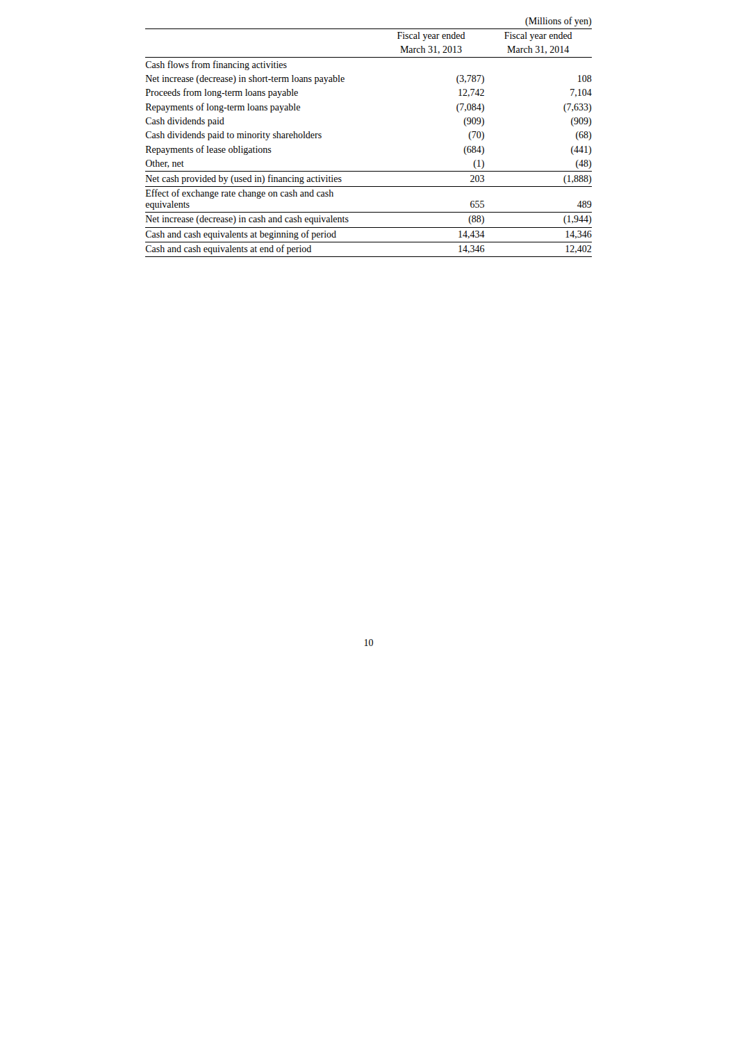(Millions of yen)
| | Fiscal year ended | Fiscal year ended |
| | March 31, 2013 | March 31, 2014 |
| Cash flows from financing activities | | |
| Net increase (decrease) in short‑term loans payable | (3,787) | 108 |
| Proceeds from long‑term loans payable | 12,742 | 7,104 |
| Repayments of long‑term loans payable | (7,084) | (7,633) |
| Cash dividends paid | (909) | (909) |
| Cash dividends paid to minority shareholders | (70) | (68) |
| Repayments of lease obligations | (684) | (441) |
| Other, net | (1) | (48) |
| Net cash provided by (used in) financing activities | 203 | (1,888) |
| Effect of exchange rate change on cash and cash equivalents | 655 | 489 |
| Net increase (decrease) in cash and cash equivalents | (88) | (1,944) |
| Cash and cash equivalents at beginning of period | 14,434 | 14,346 |
| Cash and cash equivalents at end of period | 14,346 | 12,402 |
10